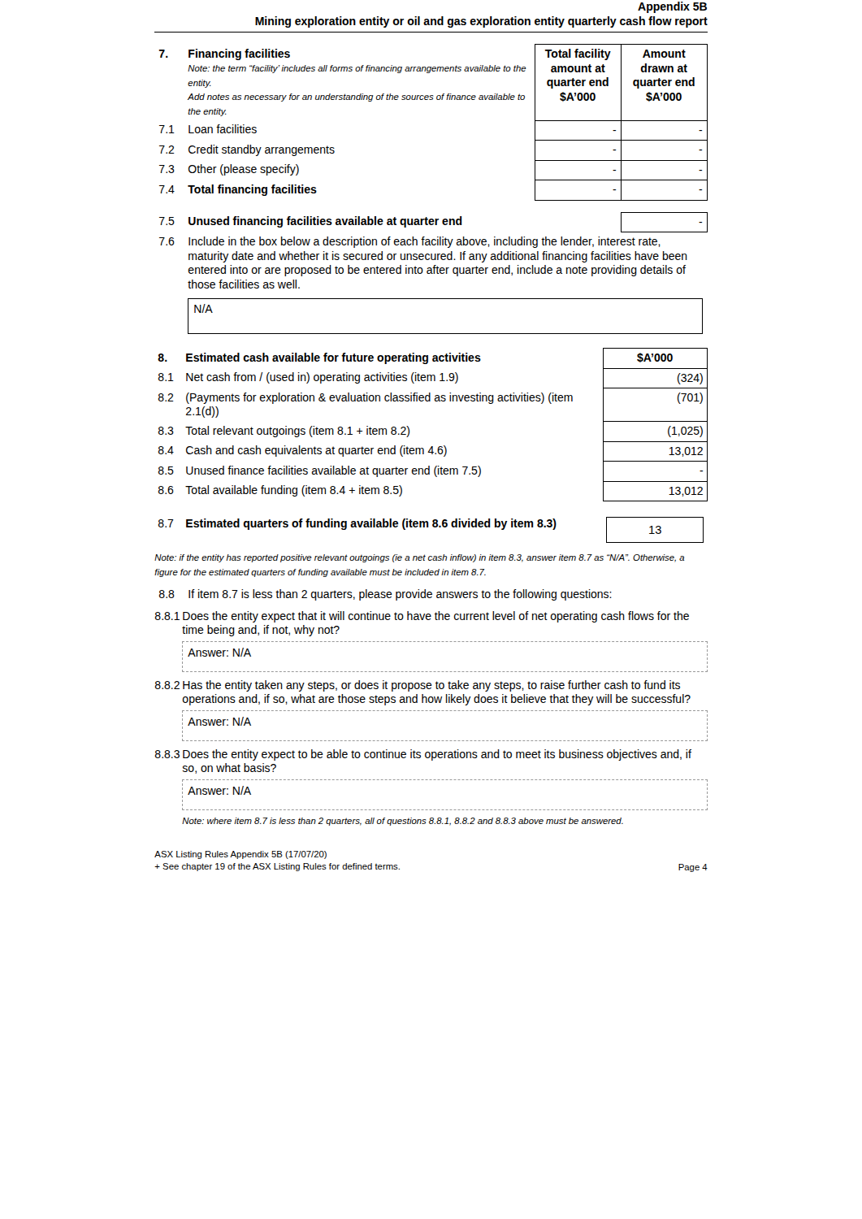Appendix 5B
Mining exploration entity or oil and gas exploration entity quarterly cash flow report
| 7. | Financing facilities Note: the term “facility’ includes all forms of financing arrangements available to the entity. Add notes as necessary for an understanding of the sources of finance available to the entity. | Total facility amount at quarter end $A’000 | Amount drawn at quarter end $A’000 |
| 7.1 | Loan facilities | - | - |
| 7.2 | Credit standby arrangements | - | - |
| 7.3 | Other (please specify) | - | - |
| 7.4 | Total financing facilities | - | - |
| 7.5 | Unused financing facilities available at quarter end | - |
| 7.6 | Include in the box below a description of each facility above, including the lender, interest rate, maturity date and whether it is secured or unsecured. If any additional financing facilities have been entered into or are proposed to be entered into after quarter end, include a note providing details of those facilities as well. |
| | N/A |
| 8. | Estimated cash available for future operating activities | $A’000 |
| 8.1 | Net cash from / (used in) operating activities (item 1.9) | (324) |
| 8.2 | (Payments for exploration & evaluation classified as investing activities) (item 2.1(d)) | (701) |
| 8.3 | Total relevant outgoings (item 8.1 + item 8.2) | (1,025) |
| 8.4 | Cash and cash equivalents at quarter end (item 4.6) | 13,012 |
| 8.5 | Unused finance facilities available at quarter end (item 7.5) | - |
| 8.6 | Total available funding (item 8.4 + item 8.5) | 13,012 |
| 8.7 | Estimated quarters of funding available (item 8.6 divided by item 8.3) | 13 |
Note: if the entity has reported positive relevant outgoings (ie a net cash inflow) in item 8.3, answer item 8.7 as “N/A”. Otherwise, a figure for the estimated quarters of funding available must be included in item 8.7.
| 8.8 | If item 8.7 is less than 2 quarters, please provide answers to the following questions: |
8.8.1 Does the entity expect that it will continue to have the current level of net operating cash flows for the time being and, if not, why not?
Answer: N/A
8.8.2 Has the entity taken any steps, or does it propose to take any steps, to raise further cash to fund its operations and, if so, what are those steps and how likely does it believe that they will be successful?
Answer: N/A
8.8.3 Does the entity expect to be able to continue its operations and to meet its business objectives and, if so, on what basis?
Answer: N/A
Note: where item 8.7 is less than 2 quarters, all of questions 8.8.1, 8.8.2 and 8.8.3 above must be answered.
ASX Listing Rules Appendix 5B (17/07/20)
+ See chapter 19 of the ASX Listing Rules for defined terms.
Page 4